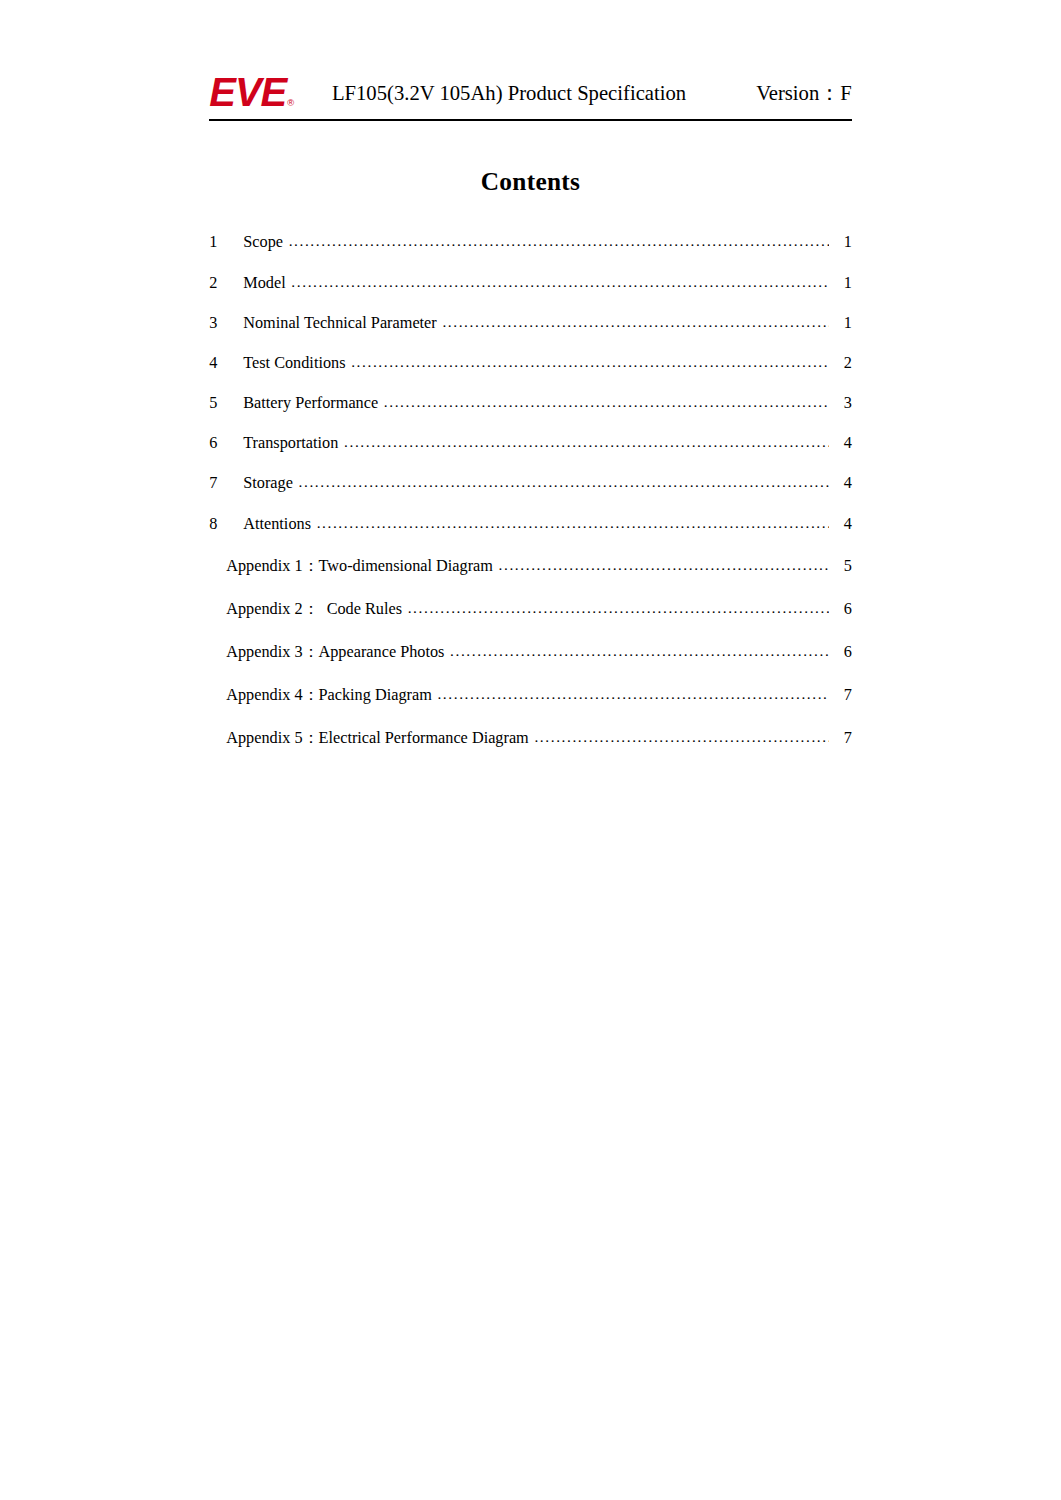EVE®
LF105(3.2V 105Ah) Product Specification Version：F
Contents
1 Scope .................................................................................................................................. 1
2 Model .................................................................................................................................. 1
3 Nominal Technical Parameter .................................................................................................................................. 1
4 Test Conditions .................................................................................................................................. 2
5 Battery Performance .................................................................................................................................. 3
6 Transportation .................................................................................................................................. 4
7 Storage .................................................................................................................................. 4
8 Attentions .................................................................................................................................. 4
Appendix 1：Two-dimensional Diagram .................................................................................................................................. 5
Appendix 2： Code Rules .................................................................................................................................. 6
Appendix 3：Appearance Photos .................................................................................................................................. 6
Appendix 4：Packing Diagram .................................................................................................................................. 7
Appendix 5：Electrical Performance Diagram .................................................................................................................................. 7